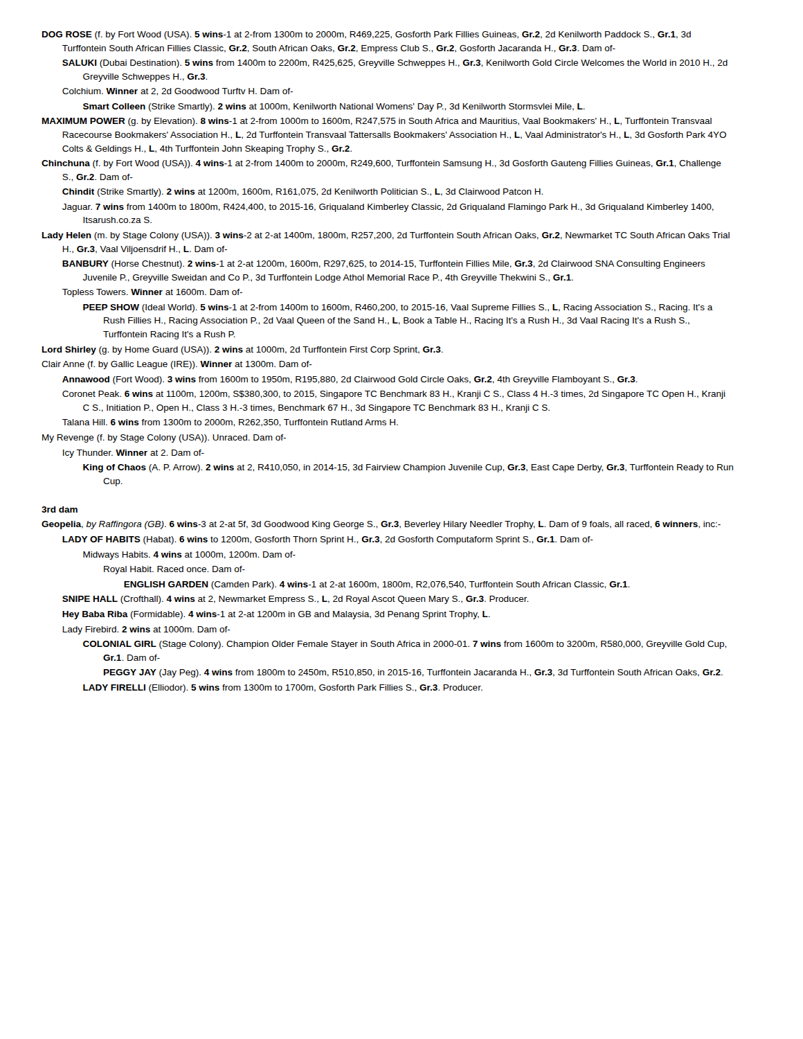DOG ROSE (f. by Fort Wood (USA). 5 wins-1 at 2-from 1300m to 2000m, R469,225, Gosforth Park Fillies Guineas, Gr.2, 2d Kenilworth Paddock S., Gr.1, 3d Turffontein South African Fillies Classic, Gr.2, South African Oaks, Gr.2, Empress Club S., Gr.2, Gosforth Jacaranda H., Gr.3. Dam of-
SALUKI (Dubai Destination). 5 wins from 1400m to 2200m, R425,625, Greyville Schweppes H., Gr.3, Kenilworth Gold Circle Welcomes the World in 2010 H., 2d Greyville Schweppes H., Gr.3.
Colchium. Winner at 2, 2d Goodwood Turftv H. Dam of-
Smart Colleen (Strike Smartly). 2 wins at 1000m, Kenilworth National Womens' Day P., 3d Kenilworth Stormsvlei Mile, L.
MAXIMUM POWER (g. by Elevation). 8 wins-1 at 2-from 1000m to 1600m, R247,575 in South Africa and Mauritius, Vaal Bookmakers' H., L, Turffontein Transvaal Racecourse Bookmakers' Association H., L, 2d Turffontein Transvaal Tattersalls Bookmakers' Association H., L, Vaal Administrator's H., L, 3d Gosforth Park 4YO Colts & Geldings H., L, 4th Turffontein John Skeaping Trophy S., Gr.2.
Chinchuna (f. by Fort Wood (USA)). 4 wins-1 at 2-from 1400m to 2000m, R249,600, Turffontein Samsung H., 3d Gosforth Gauteng Fillies Guineas, Gr.1, Challenge S., Gr.2. Dam of-
Chindit (Strike Smartly). 2 wins at 1200m, 1600m, R161,075, 2d Kenilworth Politician S., L, 3d Clairwood Patcon H.
Jaguar. 7 wins from 1400m to 1800m, R424,400, to 2015-16, Griqualand Kimberley Classic, 2d Griqualand Flamingo Park H., 3d Griqualand Kimberley 1400, Itsarush.co.za S.
Lady Helen (m. by Stage Colony (USA)). 3 wins-2 at 2-at 1400m, 1800m, R257,200, 2d Turffontein South African Oaks, Gr.2, Newmarket TC South African Oaks Trial H., Gr.3, Vaal Viljoensdrif H., L. Dam of-
BANBURY (Horse Chestnut). 2 wins-1 at 2-at 1200m, 1600m, R297,625, to 2014-15, Turffontein Fillies Mile, Gr.3, 2d Clairwood SNA Consulting Engineers Juvenile P., Greyville Sweidan and Co P., 3d Turffontein Lodge Athol Memorial Race P., 4th Greyville Thekwini S., Gr.1.
Topless Towers. Winner at 1600m. Dam of-
PEEP SHOW (Ideal World). 5 wins-1 at 2-from 1400m to 1600m, R460,200, to 2015-16, Vaal Supreme Fillies S., L, Racing Association S., Racing. It's a Rush Fillies H., Racing Association P., 2d Vaal Queen of the Sand H., L, Book a Table H., Racing It's a Rush H., 3d Vaal Racing It's a Rush S., Turffontein Racing It's a Rush P.
Lord Shirley (g. by Home Guard (USA)). 2 wins at 1000m, 2d Turffontein First Corp Sprint, Gr.3.
Clair Anne (f. by Gallic League (IRE)). Winner at 1300m. Dam of-
Annawood (Fort Wood). 3 wins from 1600m to 1950m, R195,880, 2d Clairwood Gold Circle Oaks, Gr.2, 4th Greyville Flamboyant S., Gr.3.
Coronet Peak. 6 wins at 1100m, 1200m, S$380,300, to 2015, Singapore TC Benchmark 83 H., Kranji C S., Class 4 H.-3 times, 2d Singapore TC Open H., Kranji C S., Initiation P., Open H., Class 3 H.-3 times, Benchmark 67 H., 3d Singapore TC Benchmark 83 H., Kranji C S.
Talana Hill. 6 wins from 1300m to 2000m, R262,350, Turffontein Rutland Arms H.
My Revenge (f. by Stage Colony (USA)). Unraced. Dam of-
Icy Thunder. Winner at 2. Dam of-
King of Chaos (A. P. Arrow). 2 wins at 2, R410,050, in 2014-15, 3d Fairview Champion Juvenile Cup, Gr.3, East Cape Derby, Gr.3, Turffontein Ready to Run Cup.
3rd dam
Geopelia, by Raffingora (GB). 6 wins-3 at 2-at 5f, 3d Goodwood King George S., Gr.3, Beverley Hilary Needler Trophy, L. Dam of 9 foals, all raced, 6 winners, inc:-
LADY OF HABITS (Habat). 6 wins to 1200m, Gosforth Thorn Sprint H., Gr.3, 2d Gosforth Computaform Sprint S., Gr.1. Dam of-
Midways Habits. 4 wins at 1000m, 1200m. Dam of-
Royal Habit. Raced once. Dam of-
ENGLISH GARDEN (Camden Park). 4 wins-1 at 2-at 1600m, 1800m, R2,076,540, Turffontein South African Classic, Gr.1.
SNIPE HALL (Crofthall). 4 wins at 2, Newmarket Empress S., L, 2d Royal Ascot Queen Mary S., Gr.3. Producer.
Hey Baba Riba (Formidable). 4 wins-1 at 2-at 1200m in GB and Malaysia, 3d Penang Sprint Trophy, L.
Lady Firebird. 2 wins at 1000m. Dam of-
COLONIAL GIRL (Stage Colony). Champion Older Female Stayer in South Africa in 2000-01. 7 wins from 1600m to 3200m, R580,000, Greyville Gold Cup, Gr.1. Dam of-
PEGGY JAY (Jay Peg). 4 wins from 1800m to 2450m, R510,850, in 2015-16, Turffontein Jacaranda H., Gr.3, 3d Turffontein South African Oaks, Gr.2.
LADY FIRELLI (Elliodor). 5 wins from 1300m to 1700m, Gosforth Park Fillies S., Gr.3. Producer.